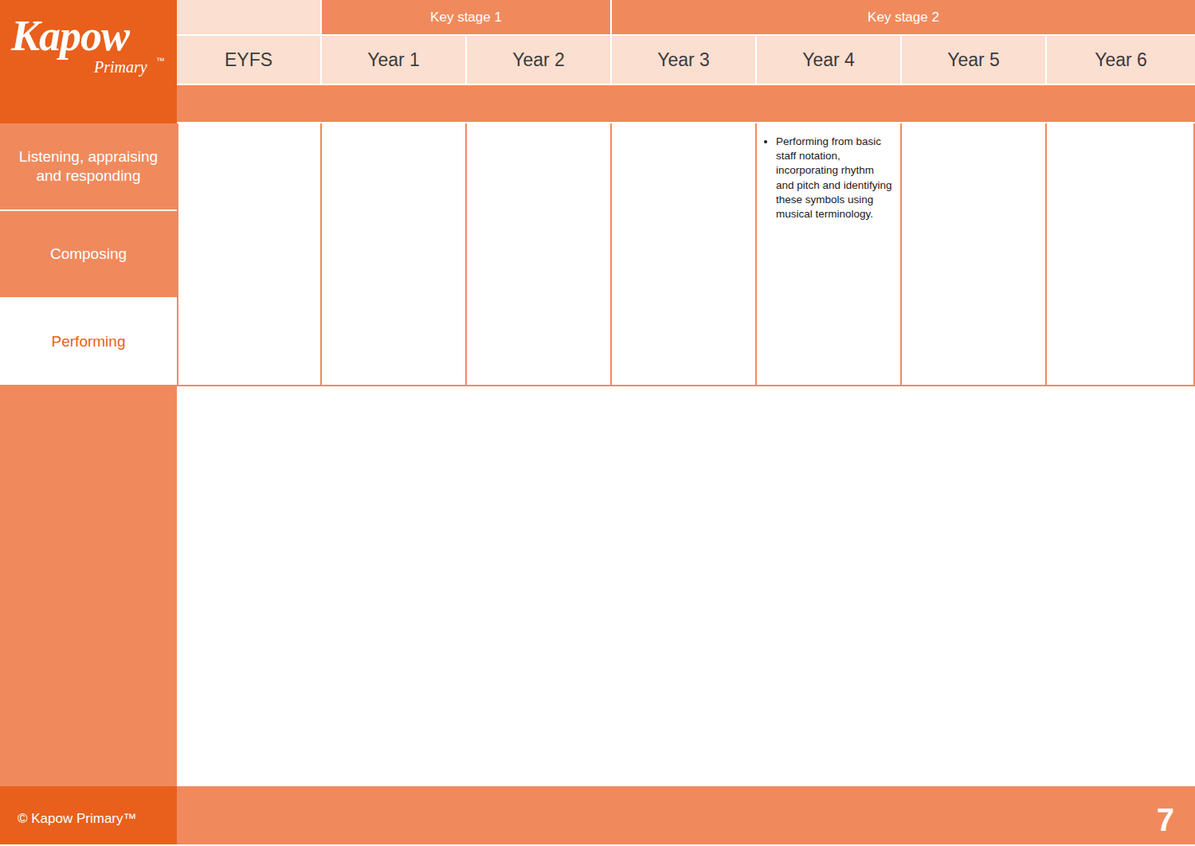Kapow
Primary
™
Listening, appraising
and responding
Composing
Performing
Key stage 1
Key stage 2
EYFS
Year 1
Year 2
Year 3
Year 4
Year 5
Year 6
Performing from basic staff notation, incorporating rhythm and pitch and identifying these symbols using musical terminology.
© Kapow Primary™
7